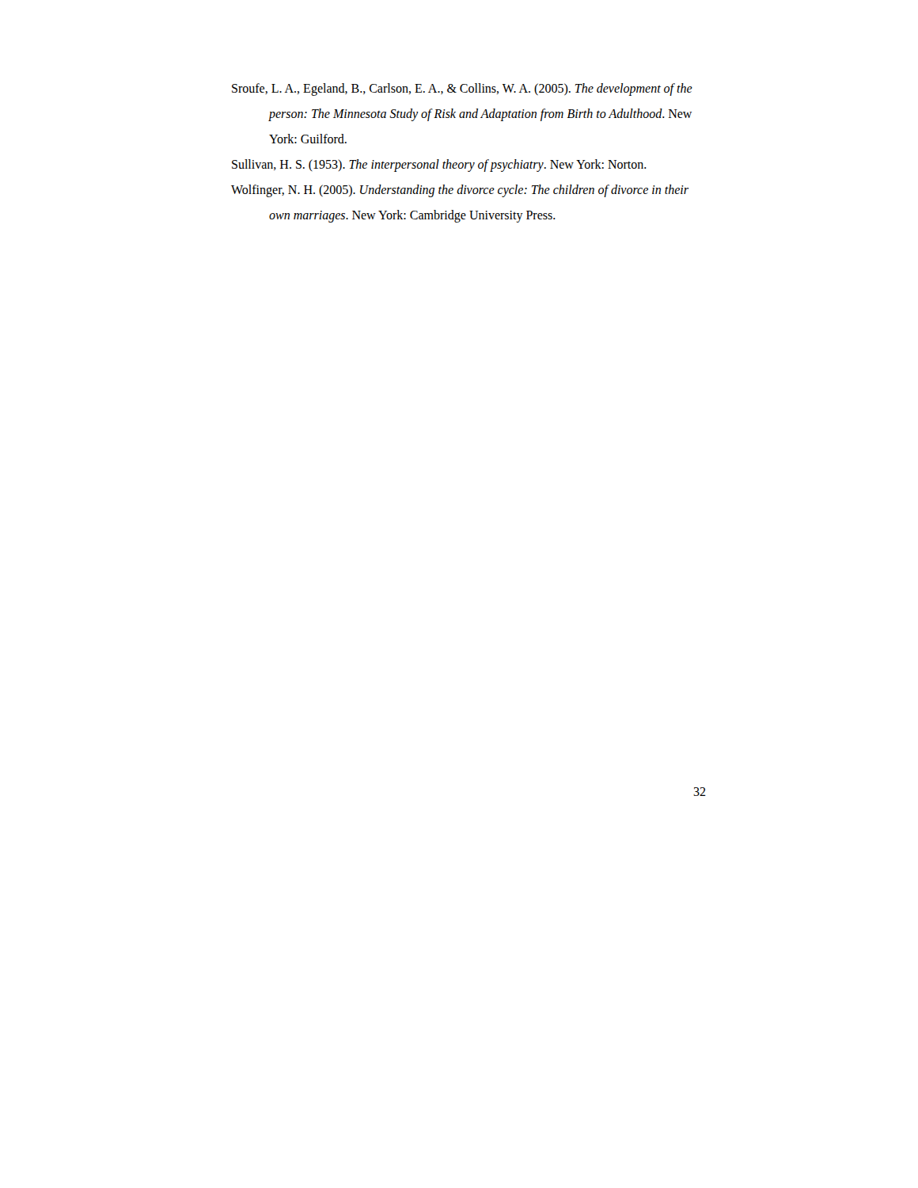Sroufe, L. A., Egeland, B., Carlson, E. A., & Collins, W. A. (2005). The development of the person: The Minnesota Study of Risk and Adaptation from Birth to Adulthood. New York: Guilford.
Sullivan, H. S. (1953). The interpersonal theory of psychiatry. New York: Norton.
Wolfinger, N. H. (2005). Understanding the divorce cycle: The children of divorce in their own marriages. New York: Cambridge University Press.
32